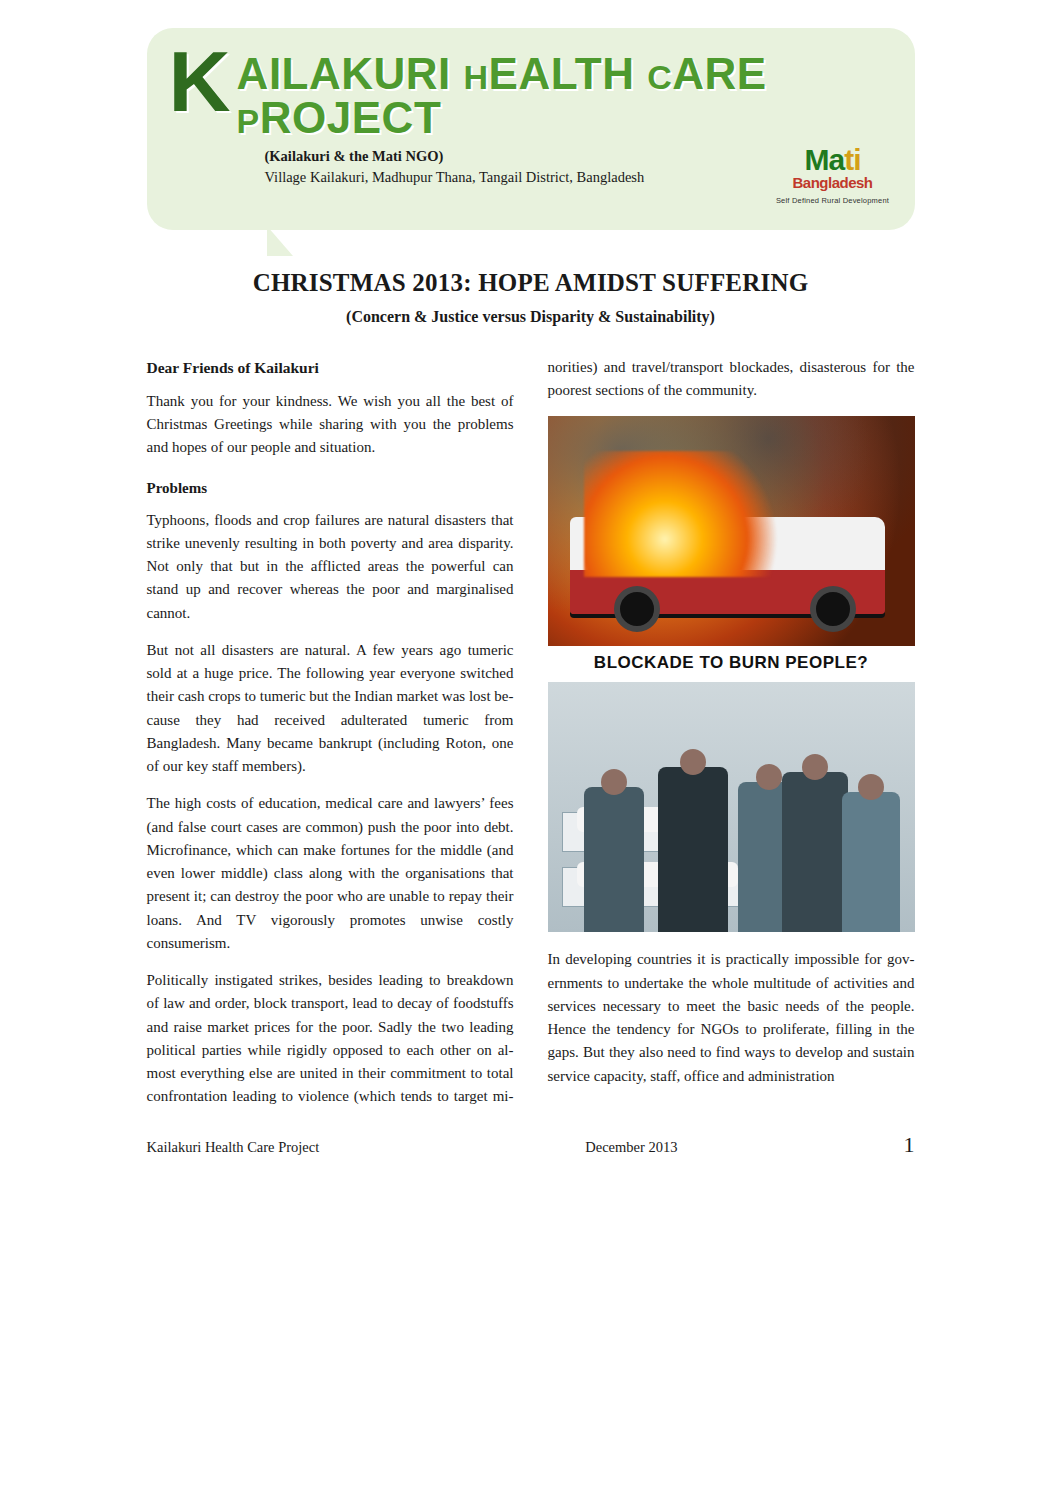K AILAKURI HEALTH CARE PROJECT
(Kailakuri & the Mati NGO)
Village Kailakuri, Madhupur Thana, Tangail District, Bangladesh
Mati Bangladesh Self Defined Rural Development
CHRISTMAS 2013: HOPE AMIDST SUFFERING
(Concern & Justice versus Disparity & Sustainability)
Dear Friends of Kailakuri
Thank you for your kindness. We wish you all the best of Christmas Greetings while sharing with you the problems and hopes of our people and situation.
Problems
Typhoons, floods and crop failures are natural disasters that strike unevenly resulting in both poverty and area disparity. Not only that but in the afflicted areas the powerful can stand up and recover whereas the poor and marginalised cannot.
But not all disasters are natural. A few years ago tumeric sold at a huge price. The following year everyone switched their cash crops to tumeric but the Indian market was lost because they had received adulterated tumeric from Bangladesh. Many became bankrupt (including Roton, one of our key staff members).
The high costs of education, medical care and lawyers’ fees (and false court cases are common) push the poor into debt. Microfinance, which can make fortunes for the middle (and even lower middle) class along with the organisations that present it; can destroy the poor who are unable to repay their loans. And TV vigorously promotes unwise costly consumerism.
Politically instigated strikes, besides leading to breakdown of law and order, block transport, lead to decay of foodstuffs and raise market prices for the poor. Sadly the two leading political parties while rigidly opposed to each other on almost everything else are united in their commitment to total confrontation leading to violence (which tends to target minorities) and travel/transport blockades, disasterous for the poorest sections of the community.
BLOCKADE TO BURN PEOPLE?
In developing countries it is practically impossible for governments to undertake the whole multitude of activities and services necessary to meet the basic needs of the people. Hence the tendency for NGOs to proliferate, filling in the gaps. But they also need to find ways to develop and sustain service capacity, staff, office and administration
Kailakuri Health Care Project
December 2013
1